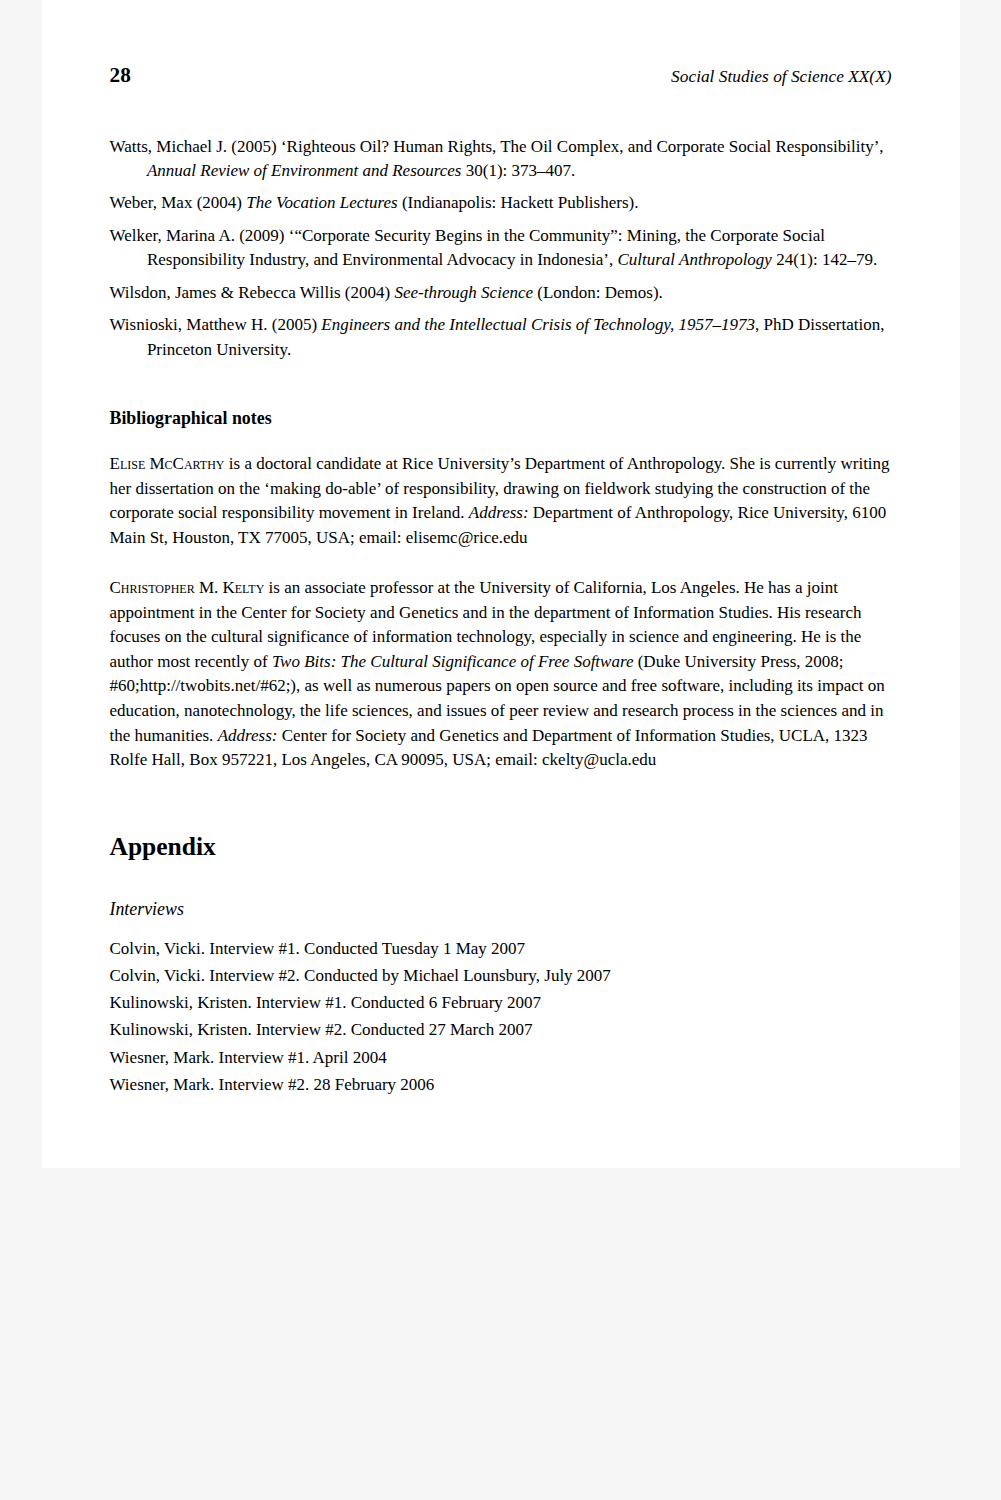28
Social Studies of Science XX(X)
Watts, Michael J. (2005) ‘Righteous Oil? Human Rights, The Oil Complex, and Corporate Social Responsibility’, Annual Review of Environment and Resources 30(1): 373–407.
Weber, Max (2004) The Vocation Lectures (Indianapolis: Hackett Publishers).
Welker, Marina A. (2009) ‘“Corporate Security Begins in the Community”: Mining, the Corporate Social Responsibility Industry, and Environmental Advocacy in Indonesia’, Cultural Anthropology 24(1): 142–79.
Wilsdon, James & Rebecca Willis (2004) See-through Science (London: Demos).
Wisnioski, Matthew H. (2005) Engineers and the Intellectual Crisis of Technology, 1957–1973, PhD Dissertation, Princeton University.
Bibliographical notes
Elise McCarthy is a doctoral candidate at Rice University’s Department of Anthropology. She is currently writing her dissertation on the ‘making do-able’ of responsibility, drawing on fieldwork studying the construction of the corporate social responsibility movement in Ireland. Address: Department of Anthropology, Rice University, 6100 Main St, Houston, TX 77005, USA; email: elisemc@rice.edu
Christopher M. Kelty is an associate professor at the University of California, Los Angeles. He has a joint appointment in the Center for Society and Genetics and in the department of Information Studies. His research focuses on the cultural significance of information technology, especially in science and engineering. He is the author most recently of Two Bits: The Cultural Significance of Free Software (Duke University Press, 2008; #60;http://twobits.net/#62;), as well as numerous papers on open source and free software, including its impact on education, nanotechnology, the life sciences, and issues of peer review and research process in the sciences and in the humanities. Address: Center for Society and Genetics and Department of Information Studies, UCLA, 1323 Rolfe Hall, Box 957221, Los Angeles, CA 90095, USA; email: ckelty@ucla.edu
Appendix
Interviews
Colvin, Vicki. Interview #1. Conducted Tuesday 1 May 2007
Colvin, Vicki. Interview #2. Conducted by Michael Lounsbury, July 2007
Kulinowski, Kristen. Interview #1. Conducted 6 February 2007
Kulinowski, Kristen. Interview #2. Conducted 27 March 2007
Wiesner, Mark. Interview #1. April 2004
Wiesner, Mark. Interview #2. 28 February 2006